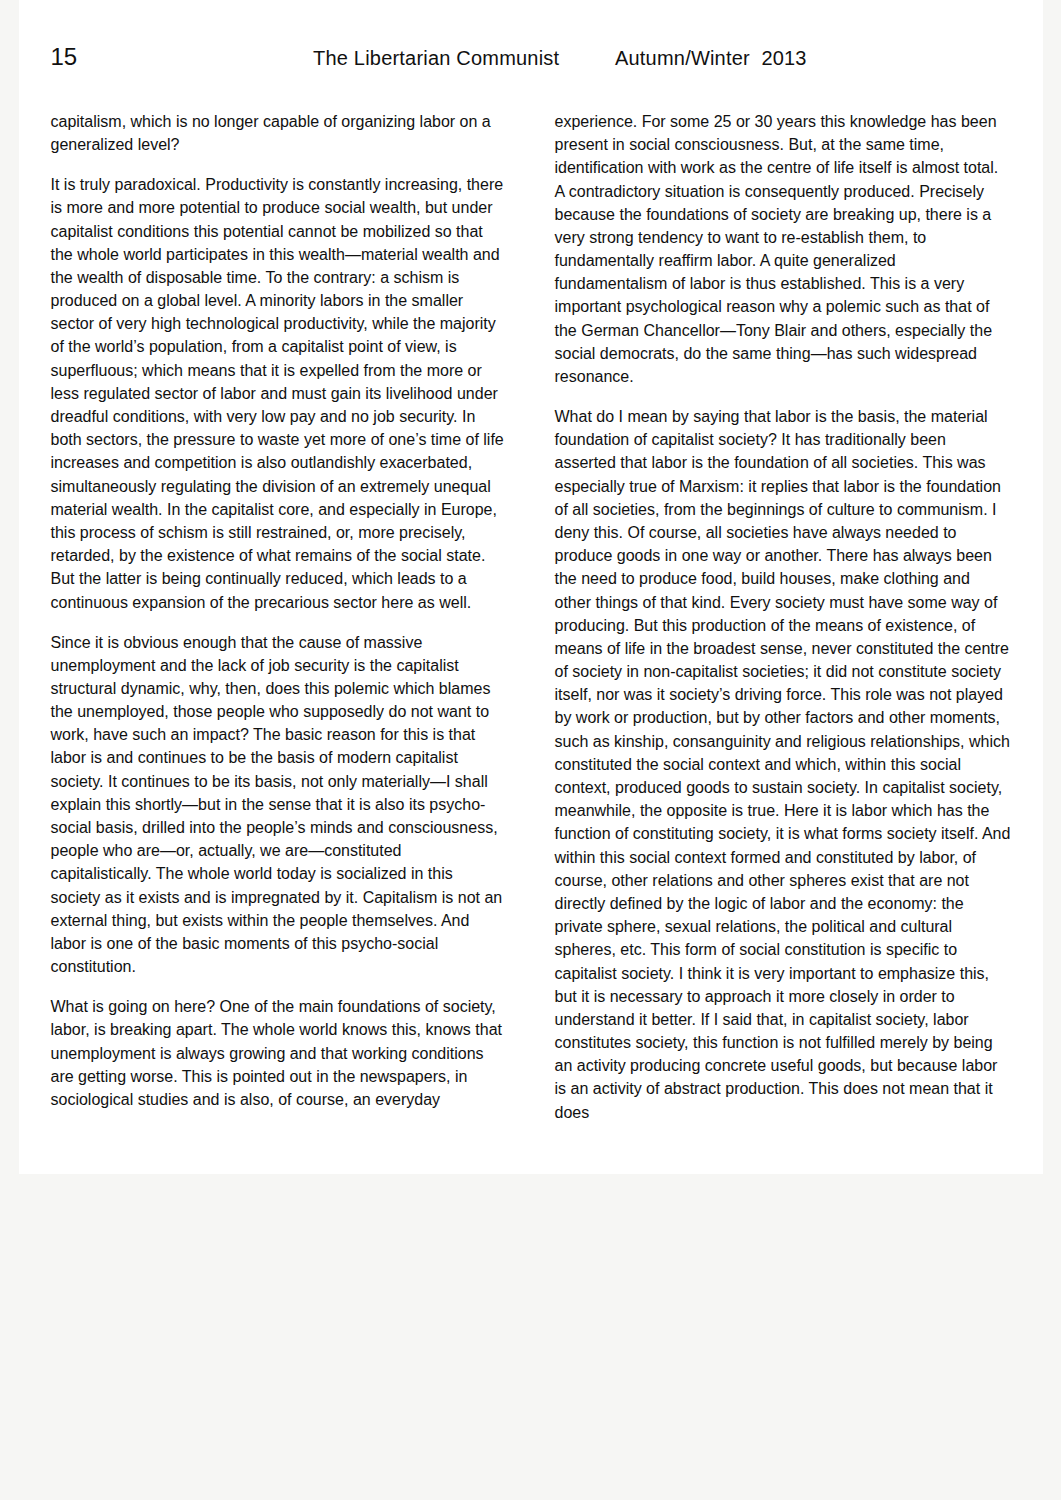15
The Libertarian Communist Autumn/Winter 2013
capitalism, which is no longer capable of organizing labor on a generalized level?
It is truly paradoxical. Productivity is constantly increasing, there is more and more potential to produce social wealth, but under capitalist conditions this potential cannot be mobilized so that the whole world participates in this wealth—material wealth and the wealth of disposable time. To the contrary: a schism is produced on a global level. A minority labors in the smaller sector of very high technological productivity, while the majority of the world’s population, from a capitalist point of view, is superfluous; which means that it is expelled from the more or less regulated sector of labor and must gain its livelihood under dreadful conditions, with very low pay and no job security. In both sectors, the pressure to waste yet more of one’s time of life increases and competition is also outlandishly exacerbated, simultaneously regulating the division of an extremely unequal material wealth. In the capitalist core, and especially in Europe, this process of schism is still restrained, or, more precisely, retarded, by the existence of what remains of the social state. But the latter is being continually reduced, which leads to a continuous expansion of the precarious sector here as well.
Since it is obvious enough that the cause of massive unemployment and the lack of job security is the capitalist structural dynamic, why, then, does this polemic which blames the unemployed, those people who supposedly do not want to work, have such an impact? The basic reason for this is that labor is and continues to be the basis of modern capitalist society. It continues to be its basis, not only materially—I shall explain this shortly—but in the sense that it is also its psycho-social basis, drilled into the people’s minds and consciousness, people who are—or, actually, we are—constituted capitalistically. The whole world today is socialized in this society as it exists and is impregnated by it. Capitalism is not an external thing, but exists within the people themselves. And labor is one of the basic moments of this psycho-social constitution.
What is going on here? One of the main foundations of society, labor, is breaking apart. The whole world knows this, knows that unemployment is always growing and that working conditions are getting worse. This is pointed out in the newspapers, in sociological studies and is also, of course, an everyday experience. For some 25 or 30 years this knowledge has been present in social consciousness. But, at the same time, identification with work as the centre of life itself is almost total. A contradictory situation is consequently produced. Precisely because the foundations of society are breaking up, there is a very strong tendency to want to re-establish them, to fundamentally reaffirm labor. A quite generalized fundamentalism of labor is thus established. This is a very important psychological reason why a polemic such as that of the German Chancellor—Tony Blair and others, especially the social democrats, do the same thing—has such widespread resonance.
What do I mean by saying that labor is the basis, the material foundation of capitalist society? It has traditionally been asserted that labor is the foundation of all societies. This was especially true of Marxism: it replies that labor is the foundation of all societies, from the beginnings of culture to communism. I deny this. Of course, all societies have always needed to produce goods in one way or another. There has always been the need to produce food, build houses, make clothing and other things of that kind. Every society must have some way of producing. But this production of the means of existence, of means of life in the broadest sense, never constituted the centre of society in non-capitalist societies; it did not constitute society itself, nor was it society’s driving force. This role was not played by work or production, but by other factors and other moments, such as kinship, consanguinity and religious relationships, which constituted the social context and which, within this social context, produced goods to sustain society. In capitalist society, meanwhile, the opposite is true. Here it is labor which has the function of constituting society, it is what forms society itself. And within this social context formed and constituted by labor, of course, other relations and other spheres exist that are not directly defined by the logic of labor and the economy: the private sphere, sexual relations, the political and cultural spheres, etc. This form of social constitution is specific to capitalist society. I think it is very important to emphasize this, but it is necessary to approach it more closely in order to understand it better. If I said that, in capitalist society, labor constitutes society, this function is not fulfilled merely by being an activity producing concrete useful goods, but because labor is an activity of abstract production. This does not mean that it does